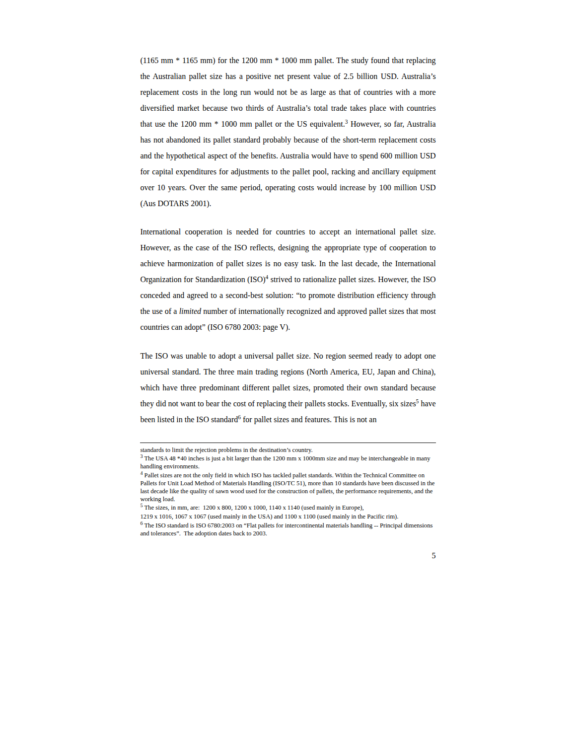(1165 mm * 1165 mm) for the 1200 mm * 1000 mm pallet. The study found that replacing the Australian pallet size has a positive net present value of 2.5 billion USD. Australia’s replacement costs in the long run would not be as large as that of countries with a more diversified market because two thirds of Australia’s total trade takes place with countries that use the 1200 mm * 1000 mm pallet or the US equivalent.3 However, so far, Australia has not abandoned its pallet standard probably because of the short-term replacement costs and the hypothetical aspect of the benefits. Australia would have to spend 600 million USD for capital expenditures for adjustments to the pallet pool, racking and ancillary equipment over 10 years. Over the same period, operating costs would increase by 100 million USD (Aus DOTARS 2001).
International cooperation is needed for countries to accept an international pallet size. However, as the case of the ISO reflects, designing the appropriate type of cooperation to achieve harmonization of pallet sizes is no easy task. In the last decade, the International Organization for Standardization (ISO)4 strived to rationalize pallet sizes. However, the ISO conceded and agreed to a second-best solution: “to promote distribution efficiency through the use of a limited number of internationally recognized and approved pallet sizes that most countries can adopt” (ISO 6780 2003: page V).
The ISO was unable to adopt a universal pallet size. No region seemed ready to adopt one universal standard. The three main trading regions (North America, EU, Japan and China), which have three predominant different pallet sizes, promoted their own standard because they did not want to bear the cost of replacing their pallets stocks. Eventually, six sizes5 have been listed in the ISO standard6 for pallet sizes and features. This is not an
standards to limit the rejection problems in the destination’s country.
3 The USA 48 *40 inches is just a bit larger than the 1200 mm x 1000mm size and may be interchangeable in many handling environments.
4 Pallet sizes are not the only field in which ISO has tackled pallet standards. Within the Technical Committee on Pallets for Unit Load Method of Materials Handling (ISO/TC 51), more than 10 standards have been discussed in the last decade like the quality of sawn wood used for the construction of pallets, the performance requirements, and the working load.
5 The sizes, in mm, are: 1200 x 800, 1200 x 1000, 1140 x 1140 (used mainly in Europe),
1219 x 1016, 1067 x 1067 (used mainly in the USA) and 1100 x 1100 (used mainly in the Pacific rim).
6 The ISO standard is ISO 6780:2003 on “Flat pallets for intercontinental materials handling -- Principal dimensions and tolerances”. The adoption dates back to 2003.
5